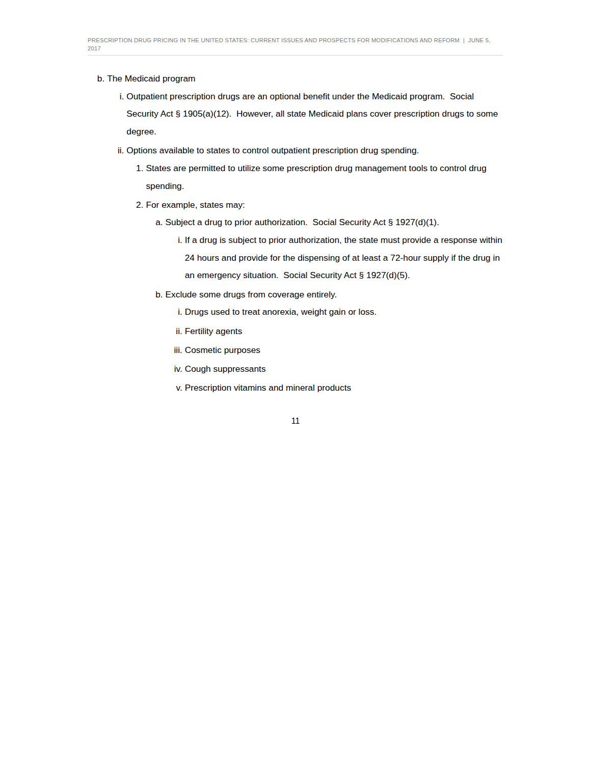Prescription Drug Pricing in the United States: Current Issues and Prospects for Modifications and Reform | June 5, 2017
The Medicaid program
Outpatient prescription drugs are an optional benefit under the Medicaid program. Social Security Act § 1905(a)(12). However, all state Medicaid plans cover prescription drugs to some degree.
Options available to states to control outpatient prescription drug spending.
States are permitted to utilize some prescription drug management tools to control drug spending.
For example, states may:
Subject a drug to prior authorization. Social Security Act § 1927(d)(1).
If a drug is subject to prior authorization, the state must provide a response within 24 hours and provide for the dispensing of at least a 72-hour supply if the drug in an emergency situation. Social Security Act § 1927(d)(5).
Exclude some drugs from coverage entirely.
Drugs used to treat anorexia, weight gain or loss.
Fertility agents
Cosmetic purposes
Cough suppressants
Prescription vitamins and mineral products
11